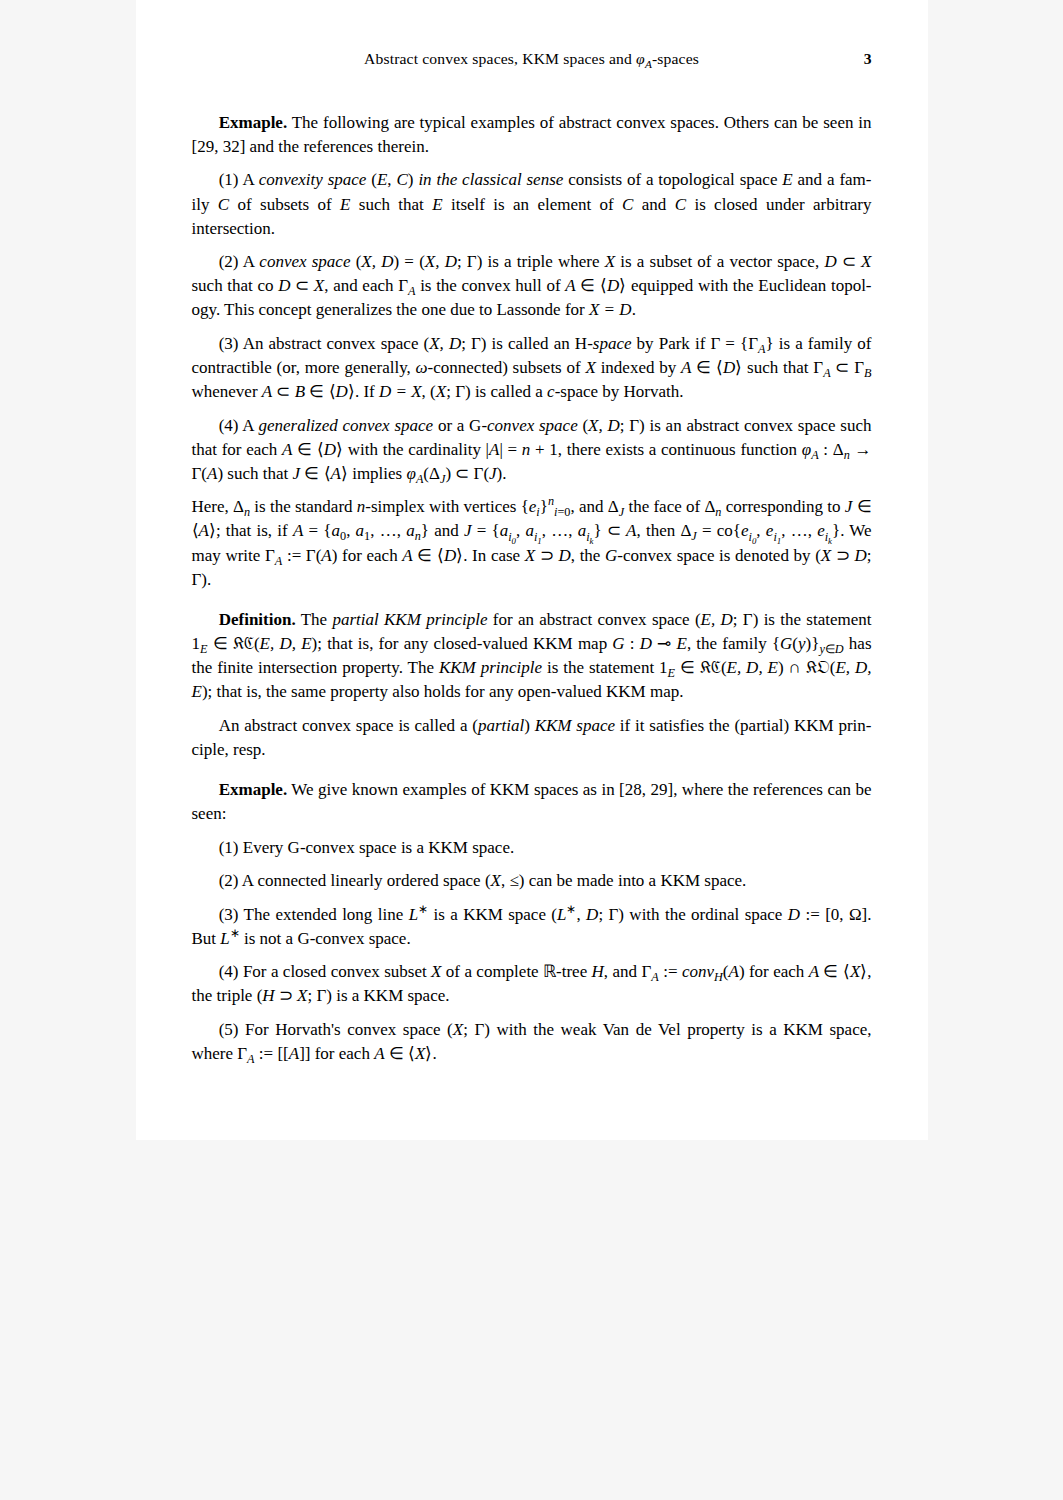Abstract convex spaces, KKM spaces and φA-spaces 3
Exmaple. The following are typical examples of abstract convex spaces. Others can be seen in [29, 32] and the references therein.
(1) A convexity space (E, C) in the classical sense consists of a topological space E and a family C of subsets of E such that E itself is an element of C and C is closed under arbitrary intersection.
(2) A convex space (X, D) = (X, D; Γ) is a triple where X is a subset of a vector space, D ⊂ X such that co D ⊂ X, and each ΓA is the convex hull of A ∈ ⟨D⟩ equipped with the Euclidean topology. This concept generalizes the one due to Lassonde for X = D.
(3) An abstract convex space (X, D; Γ) is called an H-space by Park if Γ = {ΓA} is a family of contractible (or, more generally, ω-connected) subsets of X indexed by A ∈ ⟨D⟩ such that ΓA ⊂ ΓB whenever A ⊂ B ∈ ⟨D⟩. If D = X, (X; Γ) is called a c-space by Horvath.
(4) A generalized convex space or a G-convex space (X, D; Γ) is an abstract convex space such that for each A ∈ ⟨D⟩ with the cardinality |A| = n + 1, there exists a continuous function φA : Δn → Γ(A) such that J ∈ ⟨A⟩ implies φA(ΔJ) ⊂ Γ(J).
Here, Δn is the standard n-simplex with vertices {ei}ni=0, and ΔJ the face of Δn corresponding to J ∈ ⟨A⟩; that is, if A = {a0, a1, …, an} and J = {ai0, ai1, …, aik} ⊂ A, then ΔJ = co{ei0, ei1, …, eik}. We may write ΓA := Γ(A) for each A ∈ ⟨D⟩. In case X ⊃ D, the G-convex space is denoted by (X ⊃ D; Γ).
Definition. The partial KKM principle for an abstract convex space (E, D; Γ) is the statement 1E ∈ 𝔎ℭ(E, D, E); that is, for any closed-valued KKM map G : D ⊸ E, the family {G(y)}y∈D has the finite intersection property. The KKM principle is the statement 1E ∈ 𝔎ℭ(E, D, E) ∩ 𝔎𝔒(E, D, E); that is, the same property also holds for any open-valued KKM map.
An abstract convex space is called a (partial) KKM space if it satisfies the (partial) KKM principle, resp.
Exmaple. We give known examples of KKM spaces as in [28, 29], where the references can be seen:
(1) Every G-convex space is a KKM space.
(2) A connected linearly ordered space (X, ≤) can be made into a KKM space.
(3) The extended long line L∗ is a KKM space (L∗, D; Γ) with the ordinal space D := [0, Ω]. But L∗ is not a G-convex space.
(4) For a closed convex subset X of a complete ℝ-tree H, and ΓA := convH(A) for each A ∈ ⟨X⟩, the triple (H ⊃ X; Γ) is a KKM space.
(5) For Horvath's convex space (X; Γ) with the weak Van de Vel property is a KKM space, where ΓA := [[A]] for each A ∈ ⟨X⟩.